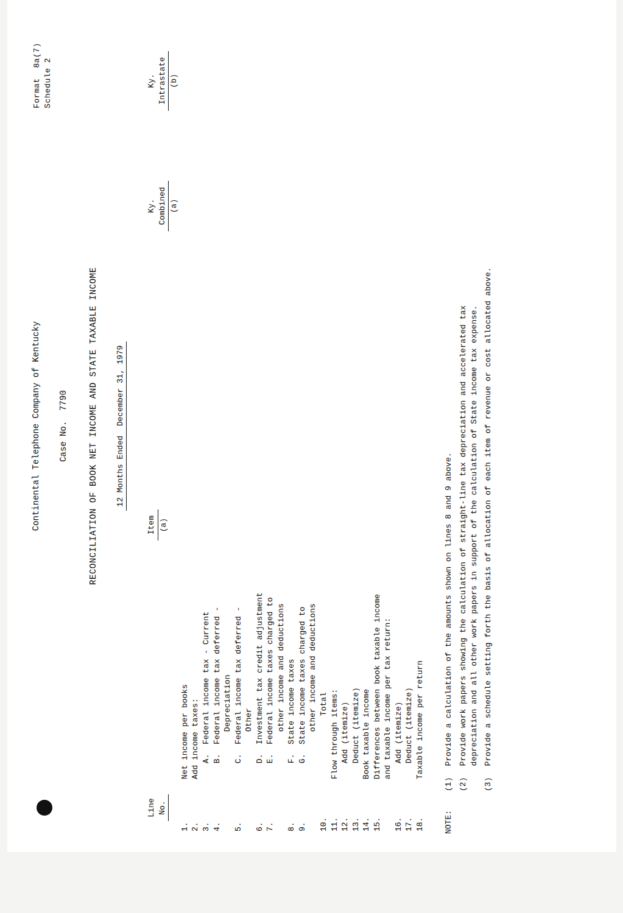Format 8a(7)
Schedule 2
Continental Telephone Company of Kentucky
Case No. 7790
RECONCILIATION OF BOOK NET INCOME AND STATE TAXABLE INCOME
12 Months Ended December 31, 1979
| Line No. | Item (a) | Ky. Combined (a) | Ky. Intrastate (b) |
| --- | --- | --- | --- |
| 1. | Net income per books | | |
| 2. | Add income taxes: | | |
| 3. | A. Federal income tax - Current | | |
| 4. | B. Federal income tax deferred - Depreciation | | |
| 5. | C. Federal income tax deferred - Other | | |
| 6. | D. Investment tax credit adjustment | | |
| 7. | E. Federal income taxes charged to other income and deductions | | |
| 8. | F. State income taxes | | |
| 9. | G. State income taxes charged to other income and deductions | | |
| 10. | Total | | |
| 11. | Flow through items: | | |
| 12. | Add (itemize) | | |
| 13. | Deduct (itemize) | | |
| 14. | Book taxable income | | |
| 15. | Differences between book taxable income and taxable income per tax return: | | |
| 16. | Add (itemize) | | |
| 17. | Deduct (itemize) | | |
| 18. | Taxable income per return | | |
NOTE: (1) Provide a calculation of the amounts shown on lines 8 and 9 above. (2) Provide work papers showing the calculation of straight-line tax depreciation and accelerated tax depreciation and all other work papers in support of the calculation of State income tax expense. (3) Provide a schedule setting forth the basis of allocation of each item of revenue or cost allocated above.